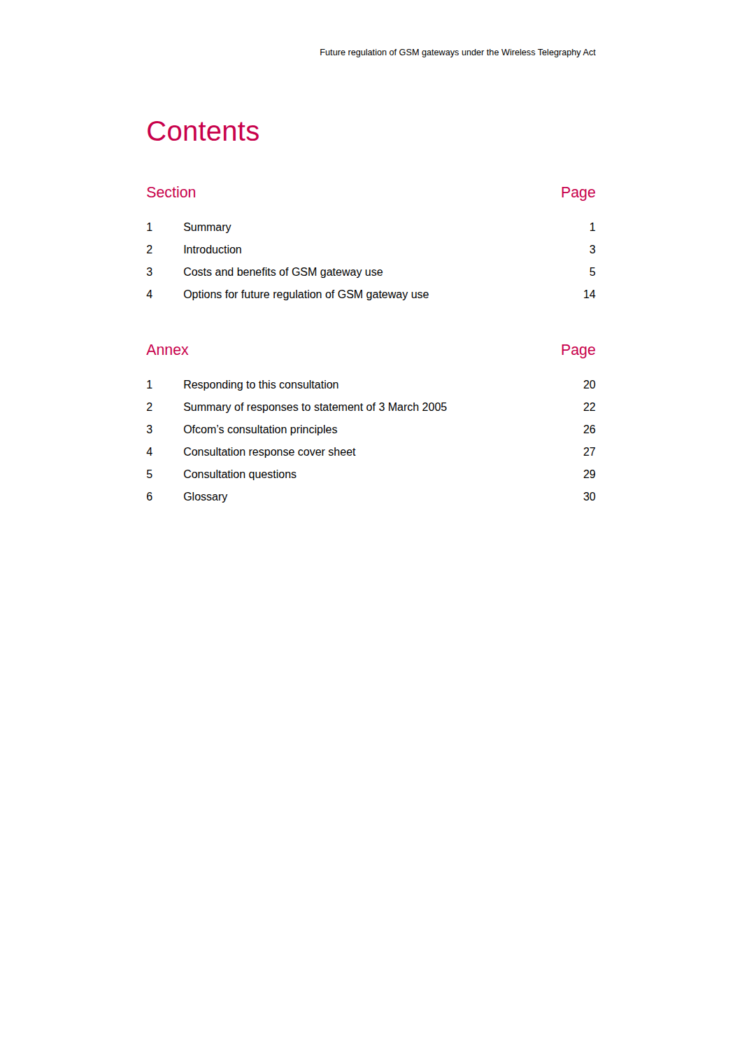Future regulation of GSM gateways under the Wireless Telegraphy Act
Contents
| Section | Page |
| --- | --- |
| 1 | Summary | 1 |
| 2 | Introduction | 3 |
| 3 | Costs and benefits of GSM gateway use | 5 |
| 4 | Options for future regulation of GSM gateway use | 14 |
| Annex | Page |
| --- | --- |
| 1 | Responding to this consultation | 20 |
| 2 | Summary of responses to statement of 3 March 2005 | 22 |
| 3 | Ofcom’s consultation principles | 26 |
| 4 | Consultation response cover sheet | 27 |
| 5 | Consultation questions | 29 |
| 6 | Glossary | 30 |